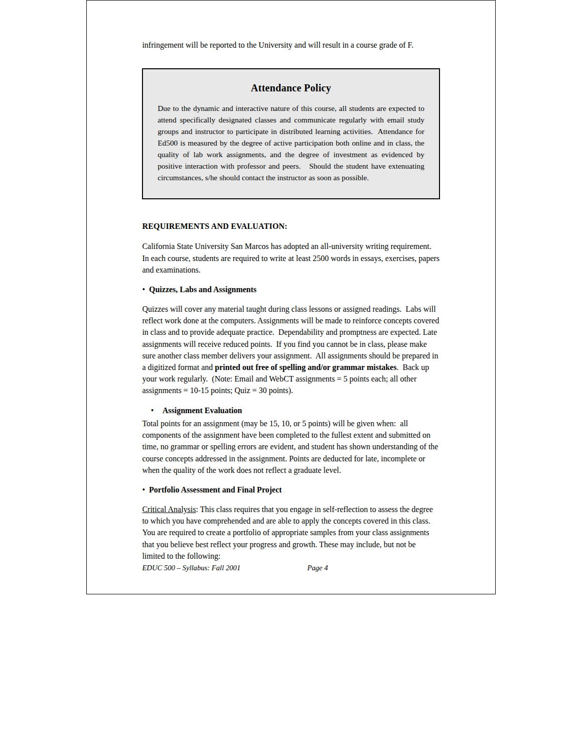infringement will be reported to the University and will result in a course grade of F.
Attendance Policy
Due to the dynamic and interactive nature of this course, all students are expected to attend specifically designated classes and communicate regularly with email study groups and instructor to participate in distributed learning activities. Attendance for Ed500 is measured by the degree of active participation both online and in class, the quality of lab work assignments, and the degree of investment as evidenced by positive interaction with professor and peers. Should the student have extenuating circumstances, s/he should contact the instructor as soon as possible.
REQUIREMENTS AND EVALUATION:
California State University San Marcos has adopted an all-university writing requirement. In each course, students are required to write at least 2500 words in essays, exercises, papers and examinations.
• Quizzes, Labs and Assignments
Quizzes will cover any material taught during class lessons or assigned readings. Labs will reflect work done at the computers. Assignments will be made to reinforce concepts covered in class and to provide adequate practice. Dependability and promptness are expected. Late assignments will receive reduced points. If you find you cannot be in class, please make sure another class member delivers your assignment. All assignments should be prepared in a digitized format and printed out free of spelling and/or grammar mistakes. Back up your work regularly. (Note: Email and WebCT assignments = 5 points each; all other assignments = 10-15 points; Quiz = 30 points).
Assignment Evaluation
Total points for an assignment (may be 15, 10, or 5 points) will be given when: all components of the assignment have been completed to the fullest extent and submitted on time, no grammar or spelling errors are evident, and student has shown understanding of the course concepts addressed in the assignment. Points are deducted for late, incomplete or when the quality of the work does not reflect a graduate level.
• Portfolio Assessment and Final Project
Critical Analysis: This class requires that you engage in self-reflection to assess the degree to which you have comprehended and are able to apply the concepts covered in this class. You are required to create a portfolio of appropriate samples from your class assignments that you believe best reflect your progress and growth. These may include, but not be limited to the following:
EDUC 500 – Syllabus: Fall 2001 Page 4